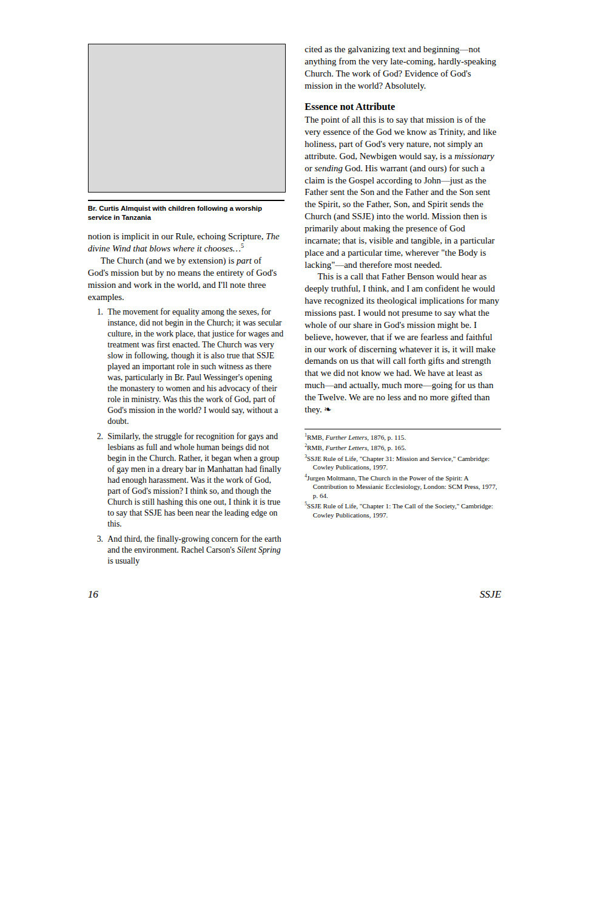Br. Curtis Almquist with children following a worship service in Tanzania
notion is implicit in our Rule, echoing Scripture, The divine Wind that blows where it chooses…5
The Church (and we by extension) is part of God's mission but by no means the entirety of God's mission and work in the world, and I'll note three examples.
The movement for equality among the sexes, for instance, did not begin in the Church; it was secular culture, in the work place, that justice for wages and treatment was first enacted. The Church was very slow in following, though it is also true that SSJE played an important role in such witness as there was, particularly in Br. Paul Wessinger's opening the monastery to women and his advocacy of their role in ministry. Was this the work of God, part of God's mission in the world? I would say, without a doubt.
Similarly, the struggle for recognition for gays and lesbians as full and whole human beings did not begin in the Church. Rather, it began when a group of gay men in a dreary bar in Manhattan had finally had enough harassment. Was it the work of God, part of God's mission? I think so, and though the Church is still hashing this one out, I think it is true to say that SSJE has been near the leading edge on this.
And third, the finally-growing concern for the earth and the environment. Rachel Carson's Silent Spring is usually
cited as the galvanizing text and beginning—not anything from the very late-coming, hardly-speaking Church. The work of God? Evidence of God's mission in the world? Absolutely.
Essence not Attribute
The point of all this is to say that mission is of the very essence of the God we know as Trinity, and like holiness, part of God's very nature, not simply an attribute. God, Newbigen would say, is a missionary or sending God. His warrant (and ours) for such a claim is the Gospel according to John—just as the Father sent the Son and the Father and the Son sent the Spirit, so the Father, Son, and Spirit sends the Church (and SSJE) into the world. Mission then is primarily about making the presence of God incarnate; that is, visible and tangible, in a particular place and a particular time, wherever "the Body is lacking"—and therefore most needed.
This is a call that Father Benson would hear as deeply truthful, I think, and I am confident he would have recognized its theological implications for many missions past. I would not presume to say what the whole of our share in God's mission might be. I believe, however, that if we are fearless and faithful in our work of discerning whatever it is, it will make demands on us that will call forth gifts and strength that we did not know we had. We have at least as much—and actually, much more—going for us than the Twelve. We are no less and no more gifted than they. ❧
1RMB, Further Letters, 1876, p. 115.
2RMB, Further Letters, 1876, p. 165.
3SSJE Rule of Life, "Chapter 31: Mission and Service," Cambridge: Cowley Publications, 1997.
4Jurgen Moltmann, The Church in the Power of the Spirit: A Contribution to Messianic Ecclesiology, London: SCM Press, 1977, p. 64.
5SSJE Rule of Life, "Chapter 1: The Call of the Society," Cambridge: Cowley Publications, 1997.
16 SSJE